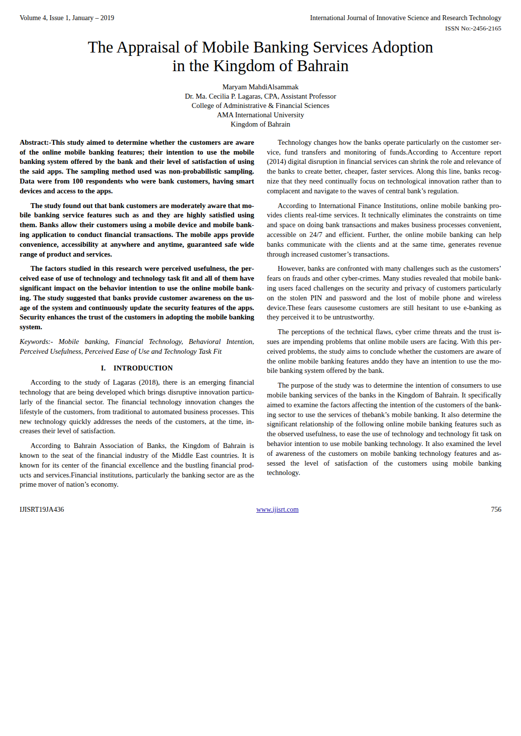Volume 4, Issue 1, January – 2019
International Journal of Innovative Science and Research Technology
ISSN No:-2456-2165
The Appraisal of Mobile Banking Services Adoption
in the Kingdom of Bahrain
Maryam MahdiAlsammak
Dr. Ma. Cecilia P. Lagaras, CPA, Assistant Professor
College of Administrative & Financial Sciences
AMA International University
Kingdom of Bahrain
Abstract:-This study aimed to determine whether the customers are aware of the online mobile banking features; their intention to use the mobile banking system offered by the bank and their level of satisfaction of using the said apps. The sampling method used was non-probabilistic sampling. Data were from 100 respondents who were bank customers, having smart devices and access to the apps.
The study found out that bank customers are moderately aware that mobile banking service features such as and they are highly satisfied using them. Banks allow their customers using a mobile device and mobile banking application to conduct financial transactions. The mobile apps provide convenience, accessibility at anywhere and anytime, guaranteed safe wide range of product and services.
The factors studied in this research were perceived usefulness, the perceived ease of use of technology and technology task fit and all of them have significant impact on the behavior intention to use the online mobile banking. The study suggested that banks provide customer awareness on the usage of the system and continuously update the security features of the apps. Security enhances the trust of the customers in adopting the mobile banking system.
Keywords:- Mobile banking, Financial Technology, Behavioral Intention, Perceived Usefulness, Perceived Ease of Use and Technology Task Fit
I. Introduction
According to the study of Lagaras (2018), there is an emerging financial technology that are being developed which brings disruptive innovation particularly of the financial sector. The financial technology innovation changes the lifestyle of the customers, from traditional to automated business processes. This new technology quickly addresses the needs of the customers, at the time, increases their level of satisfaction.
According to Bahrain Association of Banks, the Kingdom of Bahrain is known to the seat of the financial industry of the Middle East countries. It is known for its center of the financial excellence and the bustling financial products and services.Financial institutions, particularly the banking sector are as the prime mover of nation’s economy.
Technology changes how the banks operate particularly on the customer service, fund transfers and monitoring of funds.According to Accenture report (2014) digital disruption in financial services can shrink the role and relevance of the banks to create better, cheaper, faster services. Along this line, banks recognize that they need continually focus on technological innovation rather than to complacent and navigate to the waves of central bank’s regulation.
According to International Finance Institutions, online mobile banking provides clients real-time services. It technically eliminates the constraints on time and space on doing bank transactions and makes business processes convenient, accessible on 24/7 and efficient. Further, the online mobile banking can help banks communicate with the clients and at the same time, generates revenue through increased customer’s transactions.
However, banks are confronted with many challenges such as the customers’ fears on frauds and other cyber-crimes. Many studies revealed that mobile banking users faced challenges on the security and privacy of customers particularly on the stolen PIN and password and the lost of mobile phone and wireless device.These fears causesome customers are still hesitant to use e-banking as they perceived it to be untrustworthy.
The perceptions of the technical flaws, cyber crime threats and the trust issues are impending problems that online mobile users are facing. With this perceived problems, the study aims to conclude whether the customers are aware of the online mobile banking features anddo they have an intention to use the mobile banking system offered by the bank.
The purpose of the study was to determine the intention of consumers to use mobile banking services of the banks in the Kingdom of Bahrain. It specifically aimed to examine the factors affecting the intention of the customers of the banking sector to use the services of thebank’s mobile banking. It also determine the significant relationship of the following online mobile banking features such as the observed usefulness, to ease the use of technology and technology fit task on behavior intention to use mobile banking technology. It also examined the level of awareness of the customers on mobile banking technology features and assessed the level of satisfaction of the customers using mobile banking technology.
IJISRT19JA436
www.ijisrt.com
756